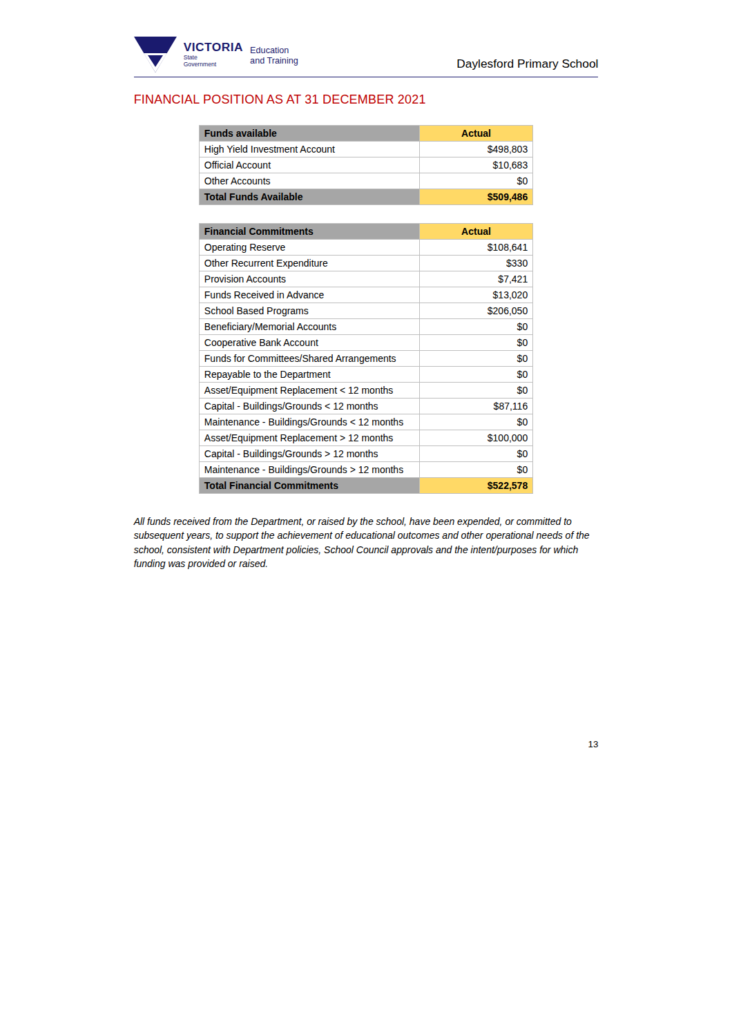VICTORIA State
Government
Education
and Training
Daylesford Primary School
FINANCIAL POSITION AS AT 31 DECEMBER 2021
| Funds available | Actual |
| --- | --- |
| High Yield Investment Account | $498,803 |
| Official Account | $10,683 |
| Other Accounts | $0 |
| Total Funds Available | $509,486 |
| Financial Commitments | Actual |
| --- | --- |
| Operating Reserve | $108,641 |
| Other Recurrent Expenditure | $330 |
| Provision Accounts | $7,421 |
| Funds Received in Advance | $13,020 |
| School Based Programs | $206,050 |
| Beneficiary/Memorial Accounts | $0 |
| Cooperative Bank Account | $0 |
| Funds for Committees/Shared Arrangements | $0 |
| Repayable to the Department | $0 |
| Asset/Equipment Replacement < 12 months | $0 |
| Capital - Buildings/Grounds < 12 months | $87,116 |
| Maintenance - Buildings/Grounds < 12 months | $0 |
| Asset/Equipment Replacement > 12 months | $100,000 |
| Capital - Buildings/Grounds > 12 months | $0 |
| Maintenance - Buildings/Grounds > 12 months | $0 |
| Total Financial Commitments | $522,578 |
All funds received from the Department, or raised by the school, have been expended, or committed to subsequent years, to support the achievement of educational outcomes and other operational needs of the school, consistent with Department policies, School Council approvals and the intent/purposes for which funding was provided or raised.
13